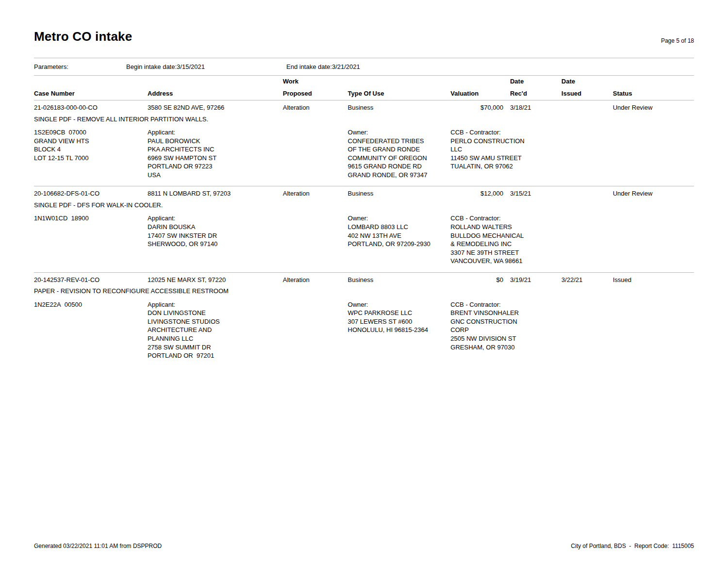Metro CO intake
Page 5 of 18
Parameters:
Begin intake date:3/15/2021
End intake date:3/21/2021
| | | Work | | | Date | Date | |
| --- | --- | --- | --- | --- | --- | --- | --- |
| Case Number | Address | Proposed | Type Of Use | Valuation | Rec'd | Issued | Status |
| 21-026183-000-00-CO | 3580 SE 82ND AVE, 97266 | Alteration | Business | $70,000 | 3/18/21 | | Under Review |
| SINGLE PDF - REMOVE ALL INTERIOR PARTITION WALLS. |
| 1S2E09CB 07000 GRAND VIEW HTS BLOCK 4 LOT 12-15 TL 7000 | Applicant: PAUL BOROWICK PKA ARCHITECTS INC 6969 SW HAMPTON ST PORTLAND OR 97223 USA | Owner: CONFEDERATED TRIBES OF THE GRAND RONDE COMMUNITY OF OREGON 9615 GRAND RONDE RD GRAND RONDE, OR 97347 | CCB - Contractor: PERLO CONSTRUCTION LLC 11450 SW AMU STREET TUALATIN, OR 97062 |
| 20-106682-DFS-01-CO | 8811 N LOMBARD ST, 97203 | Alteration | Business | $12,000 | 3/15/21 | | Under Review |
| SINGLE PDF - DFS FOR WALK-IN COOLER. |
| 1N1W01CD 18900 | Applicant: DARIN BOUSKA 17407 SW INKSTER DR SHERWOOD, OR 97140 | Owner: LOMBARD 8803 LLC 402 NW 13TH AVE PORTLAND, OR 97209-2930 | CCB - Contractor: ROLLAND WALTERS BULLDOG MECHANICAL & REMODELING INC 3307 NE 39TH STREET VANCOUVER, WA 98661 |
| 20-142537-REV-01-CO | 12025 NE MARX ST, 97220 | Alteration | Business | $0 | 3/19/21 | 3/22/21 | Issued |
| PAPER - REVISION TO RECONFIGURE ACCESSIBLE RESTROOM |
| 1N2E22A 00500 | Applicant: DON LIVINGSTONE LIVINGSTONE STUDIOS ARCHITECTURE AND PLANNING LLC 2758 SW SUMMIT DR PORTLAND OR 97201 | Owner: WPC PARKROSE LLC 307 LEWERS ST #600 HONOLULU, HI 96815-2364 | CCB - Contractor: BRENT VINSONHALER GNC CONSTRUCTION CORP 2505 NW DIVISION ST GRESHAM, OR 97030 |
Generated 03/22/2021 11:01 AM from DSPPROD
City of Portland, BDS - Report Code: 1115005